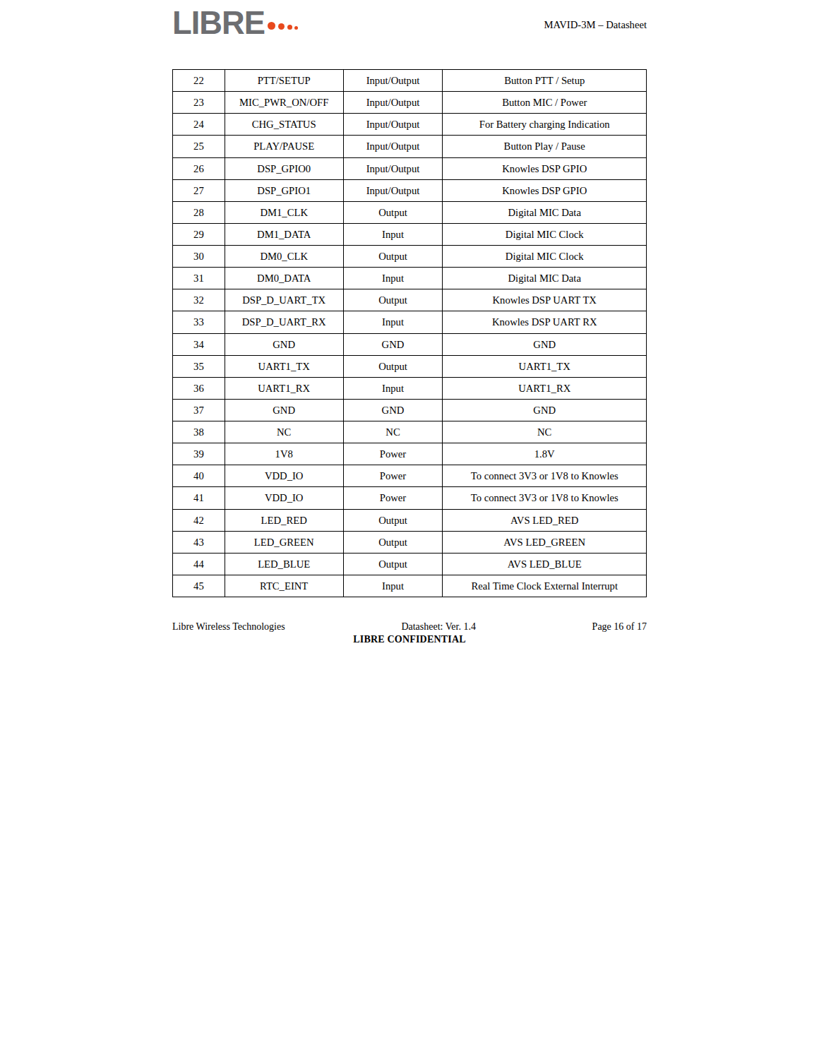LIBRE
MAVID-3M – Datasheet
| 22 | PTT/SETUP | Input/Output | Button PTT / Setup |
| 23 | MIC_PWR_ON/OFF | Input/Output | Button MIC / Power |
| 24 | CHG_STATUS | Input/Output | For Battery charging Indication |
| 25 | PLAY/PAUSE | Input/Output | Button Play / Pause |
| 26 | DSP_GPIO0 | Input/Output | Knowles DSP GPIO |
| 27 | DSP_GPIO1 | Input/Output | Knowles DSP GPIO |
| 28 | DM1_CLK | Output | Digital MIC Data |
| 29 | DM1_DATA | Input | Digital MIC Clock |
| 30 | DM0_CLK | Output | Digital MIC Clock |
| 31 | DM0_DATA | Input | Digital MIC Data |
| 32 | DSP_D_UART_TX | Output | Knowles DSP UART TX |
| 33 | DSP_D_UART_RX | Input | Knowles DSP UART RX |
| 34 | GND | GND | GND |
| 35 | UART1_TX | Output | UART1_TX |
| 36 | UART1_RX | Input | UART1_RX |
| 37 | GND | GND | GND |
| 38 | NC | NC | NC |
| 39 | 1V8 | Power | 1.8V |
| 40 | VDD_IO | Power | To connect 3V3 or 1V8 to Knowles |
| 41 | VDD_IO | Power | To connect 3V3 or 1V8 to Knowles |
| 42 | LED_RED | Output | AVS LED_RED |
| 43 | LED_GREEN | Output | AVS LED_GREEN |
| 44 | LED_BLUE | Output | AVS LED_BLUE |
| 45 | RTC_EINT | Input | Real Time Clock External Interrupt |
Libre Wireless Technologies
Datasheet: Ver. 1.4
Page 16 of 17
LIBRE CONFIDENTIAL